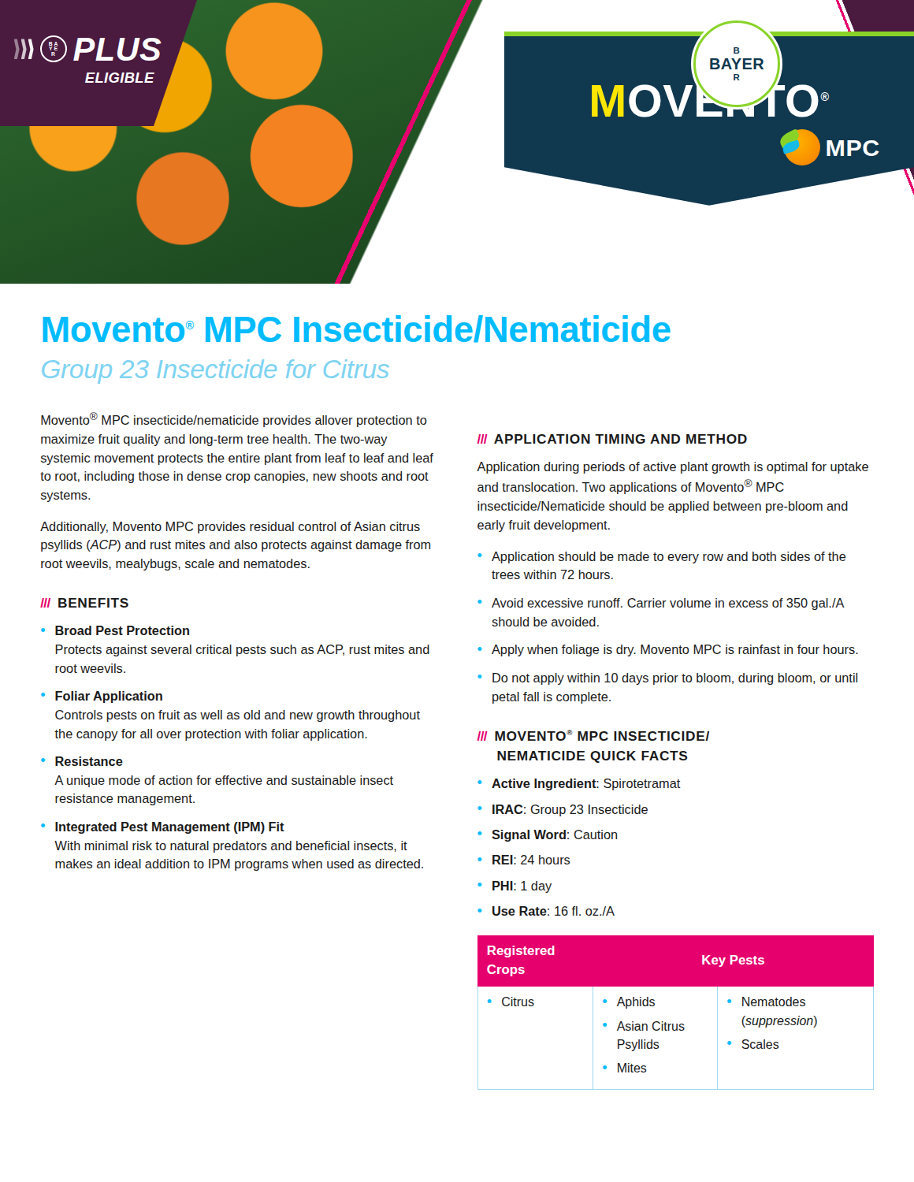B A
Y E
R
PLUS
ELIGIBLE
BBAYERR
MOVENTO®
MPC
Movento® MPC Insecticide/Nematicide
Group 23 Insecticide for Citrus
Movento® MPC insecticide/nematicide provides allover protection to maximize fruit quality and long-term tree health. The two-way systemic movement protects the entire plant from leaf to leaf and leaf to root, including those in dense crop canopies, new shoots and root systems.
Additionally, Movento MPC provides residual control of Asian citrus psyllids (ACP) and rust mites and also protects against damage from root weevils, mealybugs, scale and nematodes.
/// BENEFITS
Broad Pest Protection Protects against several critical pests such as ACP, rust mites and root weevils.
Foliar Application Controls pests on fruit as well as old and new growth throughout the canopy for all over protection with foliar application.
Resistance A unique mode of action for effective and sustainable insect resistance management.
Integrated Pest Management (IPM) Fit With minimal risk to natural predators and beneficial insects, it makes an ideal addition to IPM programs when used as directed.
/// APPLICATION TIMING AND METHOD
Application during periods of active plant growth is optimal for uptake and translocation. Two applications of Movento® MPC insecticide/Nematicide should be applied between pre-bloom and early fruit development.
Application should be made to every row and both sides of the trees within 72 hours.
Avoid excessive runoff. Carrier volume in excess of 350 gal./A should be avoided.
Apply when foliage is dry. Movento MPC is rainfast in four hours.
Do not apply within 10 days prior to bloom, during bloom, or until petal fall is complete.
/// MOVENTO® MPC INSECTICIDE/
NEMATICIDE QUICK FACTS
Active Ingredient: Spirotetramat
IRAC: Group 23 Insecticide
Signal Word: Caution
REI: 24 hours
PHI: 1 day
Use Rate: 16 fl. oz./A
| Registered Crops | Key Pests |
| --- | --- |
| Citrus | Aphids Asian Citrus Psyllids Mites | Nematodes ( suppression ) Scales |